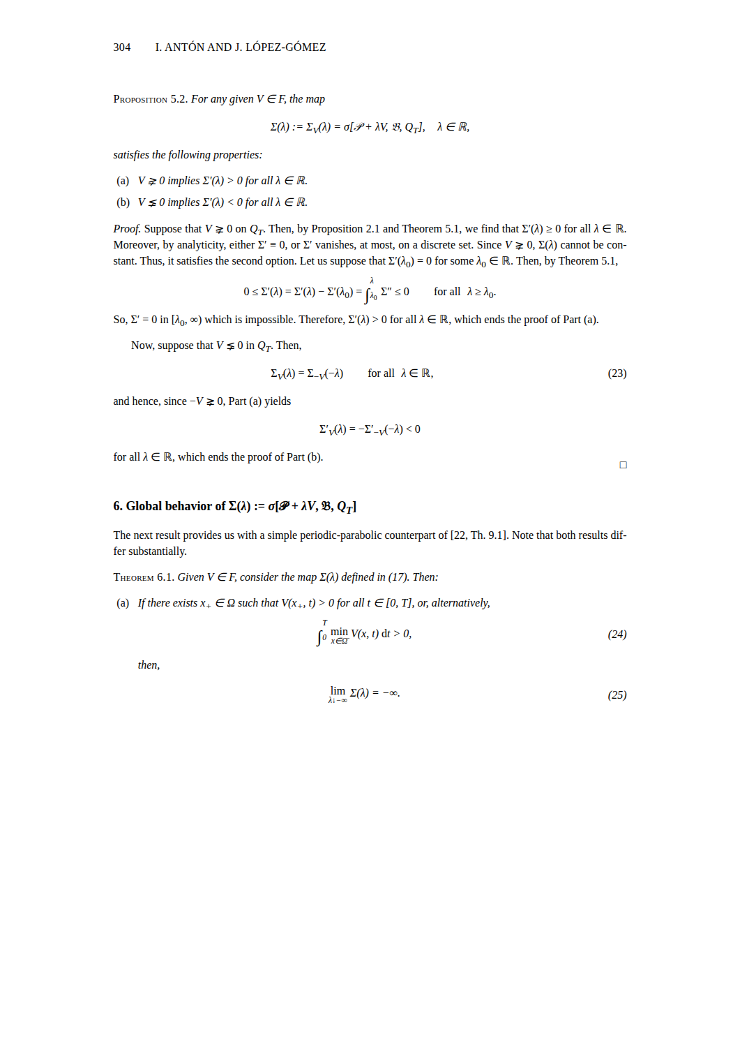304 I. ANTÓN AND J. LÓPEZ-GÓMEZ
Proposition 5.2. For any given V ∈ F, the map
Σ(λ) := ΣV(λ) = σ[𝒫 + λV, 𝔅, QT], λ ∈ ℝ,
satisfies the following properties:
(a) V ⪈ 0 implies Σ′(λ) > 0 for all λ ∈ ℝ.
(b) V ⪇ 0 implies Σ′(λ) < 0 for all λ ∈ ℝ.
Proof. Suppose that V ⪈ 0 on QT. Then, by Proposition 2.1 and Theorem 5.1, we find that Σ′(λ) ≥ 0 for all λ ∈ ℝ. Moreover, by analyticity, either Σ′ ≡ 0, or Σ′ vanishes, at most, on a discrete set. Since V ⪈ 0, Σ(λ) cannot be constant. Thus, it satisfies the second option. Let us suppose that Σ′(λ0) = 0 for some λ0 ∈ ℝ. Then, by Theorem 5.1,
0 ≤ Σ′(λ) = Σ′(λ) − Σ′(λ0) = ∫λλ0 Σ″ ≤ 0 for all λ ≥ λ0.
So, Σ′ = 0 in [λ0, ∞) which is impossible. Therefore, Σ′(λ) > 0 for all λ ∈ ℝ, which ends the proof of Part (a).
Now, suppose that V ⪇ 0 in QT. Then,
ΣV(λ) = Σ−V(−λ) for all λ ∈ ℝ, (23)
and hence, since −V ⪈ 0, Part (a) yields
Σ′V(λ) = −Σ′−V(−λ) < 0
for all λ ∈ ℝ, which ends the proof of Part (b).
□
6. Global behavior of Σ(λ) := σ[𝒫 + λV, 𝔅, QT]
The next result provides us with a simple periodic-parabolic counterpart of [22, Th. 9.1]. Note that both results differ substantially.
Theorem 6.1. Given V ∈ F, consider the map Σ(λ) defined in (17). Then:
(a) If there exists x+ ∈ Ω such that V(x+, t) > 0 for all t ∈ [0, T], or, alternatively,
∫T 0 min x∈Ω̄ V(x, t) dt > 0, (24)
then,
lim λ↓−∞ Σ(λ) = −∞. (25)